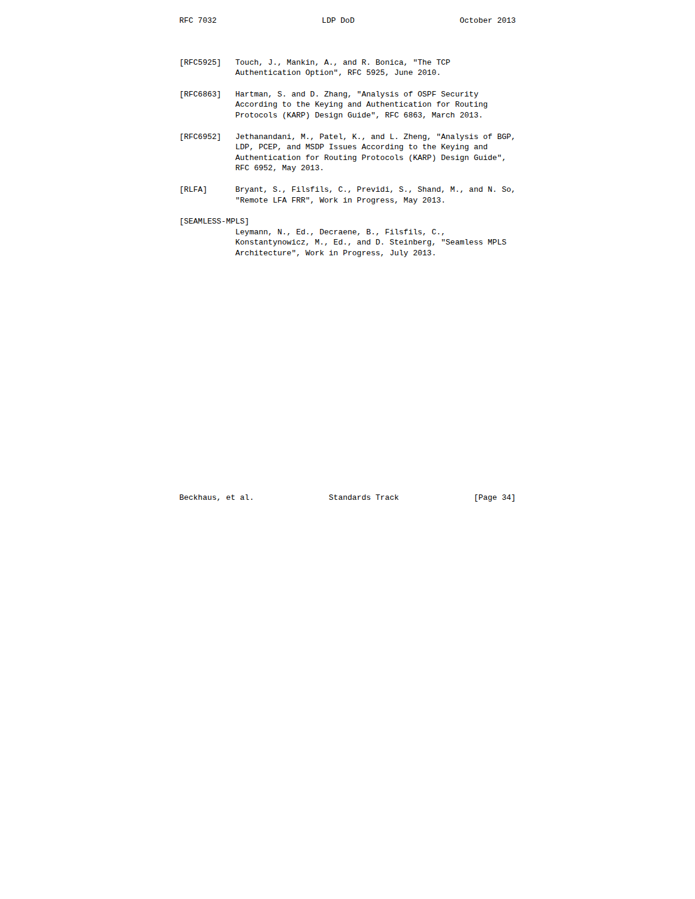RFC 7032 LDP DoD October 2013
[RFC5925] Touch, J., Mankin, A., and R. Bonica, "The TCP Authentication Option", RFC 5925, June 2010.
[RFC6863] Hartman, S. and D. Zhang, "Analysis of OSPF Security According to the Keying and Authentication for Routing Protocols (KARP) Design Guide", RFC 6863, March 2013.
[RFC6952] Jethanandani, M., Patel, K., and L. Zheng, "Analysis of BGP, LDP, PCEP, and MSDP Issues According to the Keying and Authentication for Routing Protocols (KARP) Design Guide", RFC 6952, May 2013.
[RLFA] Bryant, S., Filsfils, C., Previdi, S., Shand, M., and N. So, "Remote LFA FRR", Work in Progress, May 2013.
[SEAMLESS-MPLS]
Leymann, N., Ed., Decraene, B., Filsfils, C., Konstantynowicz, M., Ed., and D. Steinberg, "Seamless MPLS Architecture", Work in Progress, July 2013.
Beckhaus, et al. Standards Track [Page 34]